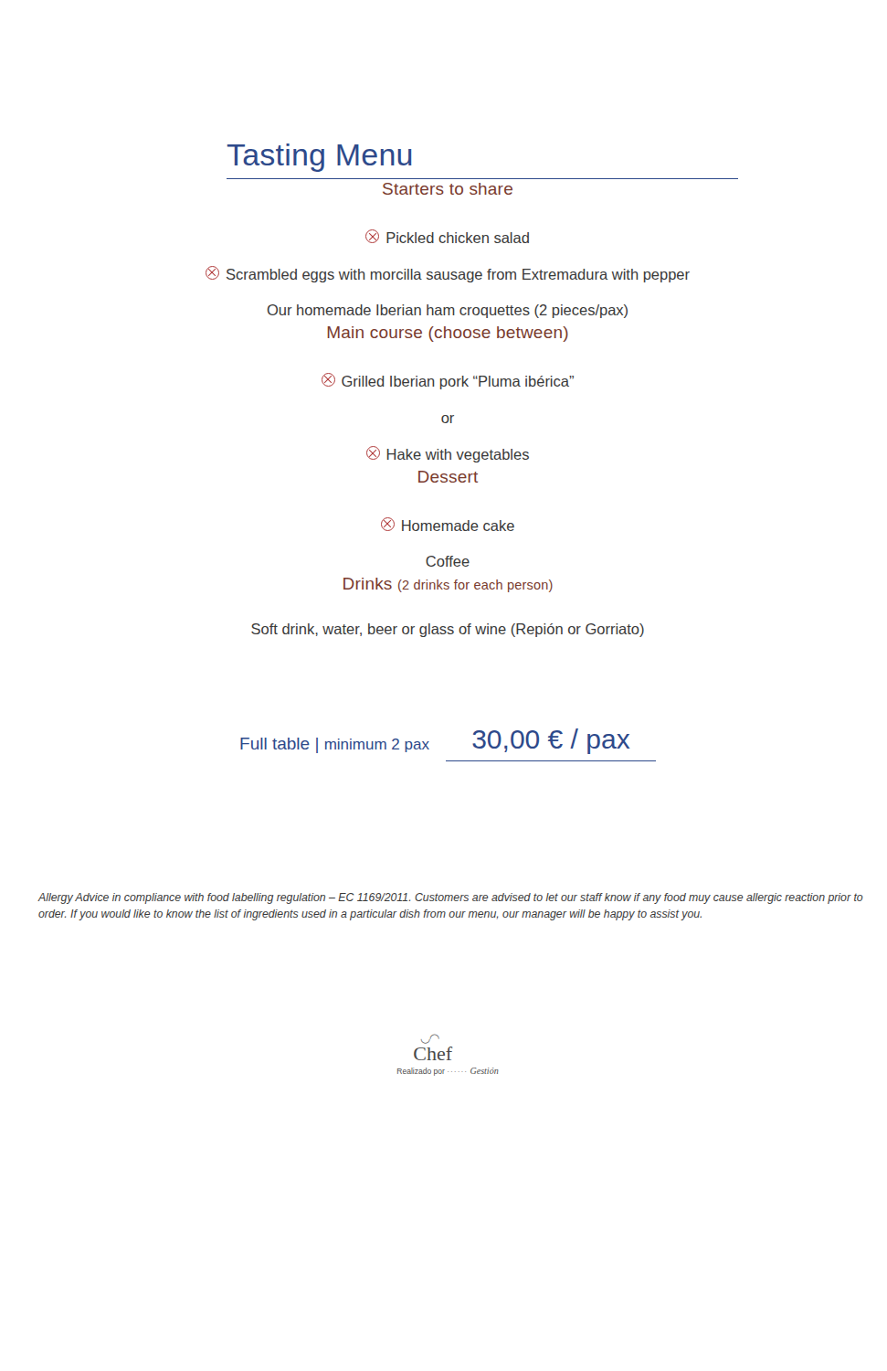Tasting Menu
Starters to share
Pickled chicken salad
Scrambled eggs with morcilla sausage from Extremadura with pepper
Our homemade Iberian ham croquettes (2 pieces/pax)
Main course (choose between)
Grilled Iberian pork “Pluma ibérica”
or
Hake with vegetables
Dessert
Homemade cake
Coffee
Drinks (2 drinks for each person)
Soft drink, water, beer or glass of wine (Repión or Gorriato)
Full table | minimum 2 pax
30,00 € / pax
Allergy Advice in compliance with food labelling regulation – EC 1169/2011. Customers are advised to let our staff know if any food muy cause allergic reaction prior to order. If you would like to know the list of ingredients used in a particular dish from our menu, our manager will be happy to assist you.
◡◠
Chef
Realizado por ······ Gestión